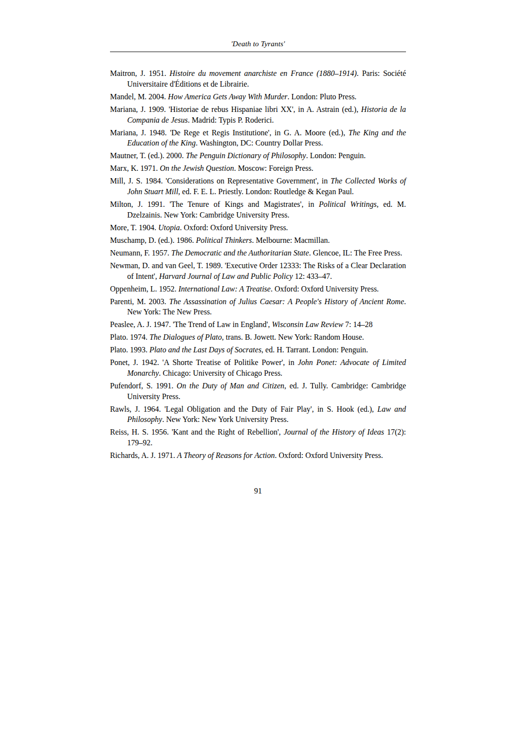'Death to Tyrants'
Maitron, J. 1951. Histoire du movement anarchiste en France (1880–1914). Paris: Société Universitaire d'Éditions et de Librairie.
Mandel, M. 2004. How America Gets Away With Murder. London: Pluto Press.
Mariana, J. 1909. 'Historiae de rebus Hispaniae libri XX', in A. Astrain (ed.), Historia de la Compania de Jesus. Madrid: Typis P. Roderici.
Mariana, J. 1948. 'De Rege et Regis Institutione', in G. A. Moore (ed.), The King and the Education of the King. Washington, DC: Country Dollar Press.
Mautner, T. (ed.). 2000. The Penguin Dictionary of Philosophy. London: Penguin.
Marx, K. 1971. On the Jewish Question. Moscow: Foreign Press.
Mill, J. S. 1984. 'Considerations on Representative Government', in The Collected Works of John Stuart Mill, ed. F. E. L. Priestly. London: Routledge & Kegan Paul.
Milton, J. 1991. 'The Tenure of Kings and Magistrates', in Political Writings, ed. M. Dzelzainis. New York: Cambridge University Press.
More, T. 1904. Utopia. Oxford: Oxford University Press.
Muschamp, D. (ed.). 1986. Political Thinkers. Melbourne: Macmillan.
Neumann, F. 1957. The Democratic and the Authoritarian State. Glencoe, IL: The Free Press.
Newman, D. and van Geel, T. 1989. 'Executive Order 12333: The Risks of a Clear Declaration of Intent', Harvard Journal of Law and Public Policy 12: 433–47.
Oppenheim, L. 1952. International Law: A Treatise. Oxford: Oxford University Press.
Parenti, M. 2003. The Assassination of Julius Caesar: A People's History of Ancient Rome. New York: The New Press.
Peaslee, A. J. 1947. 'The Trend of Law in England', Wisconsin Law Review 7: 14–28
Plato. 1974. The Dialogues of Plato, trans. B. Jowett. New York: Random House.
Plato. 1993. Plato and the Last Days of Socrates, ed. H. Tarrant. London: Penguin.
Ponet, J. 1942. 'A Shorte Treatise of Politike Power', in John Ponet: Advocate of Limited Monarchy. Chicago: University of Chicago Press.
Pufendorf, S. 1991. On the Duty of Man and Citizen, ed. J. Tully. Cambridge: Cambridge University Press.
Rawls, J. 1964. 'Legal Obligation and the Duty of Fair Play', in S. Hook (ed.), Law and Philosophy. New York: New York University Press.
Reiss, H. S. 1956. 'Kant and the Right of Rebellion', Journal of the History of Ideas 17(2): 179–92.
Richards, A. J. 1971. A Theory of Reasons for Action. Oxford: Oxford University Press.
91